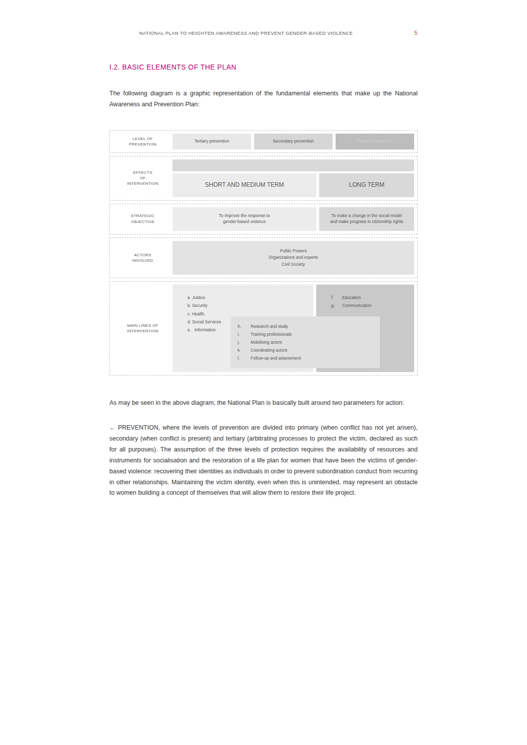National Plan to Heighten Awareness and Prevent Gender-Based Violence 5
I.2. BASIC ELEMENTS OF THE PLAN
The following diagram is a graphic representation of the fundamental elements that make up the National Awareness and Prevention Plan:
Level of
Prevention
Tertiary prevention
Secondary prevention
Primary prevention
Effects
of
Intervention
SHORT AND MEDIUM TERM
LONG TERM
Strategic
Objective
To improve the response to
gender-based violence
To make a change in the social model
and make progress in citizenship rights
Actors
Involved
Public Powers
Organizations and experts
Civil Society
Main lines of
Intervention
a. Justice
b. Security
c. Health.
d. Social Services
e. Information
f. Education
g. Communication
h. Research and study
i. Training professionals
j. Mobilising actors
kCoordinating actors
l. Follow-up and assessment
As may be seen in the above diagram, the National Plan is basically built around two parameters for action:
← PREVENTION, where the levels of prevention are divided into primary (when conflict has not yet arisen), secondary (when conflict is present) and tertiary (arbitrating processes to protect the victim, declared as such for all purposes). The assumption of the three levels of protection requires the availability of resources and instruments for socialisation and the restoration of a life plan for women that have been the victims of gender-based violence: recovering their identities as individuals in order to prevent subordination conduct from recurring in other relationships. Maintaining the victim identity, even when this is unintended, may represent an obstacle to women building a concept of themselves that will allow them to restore their life project.